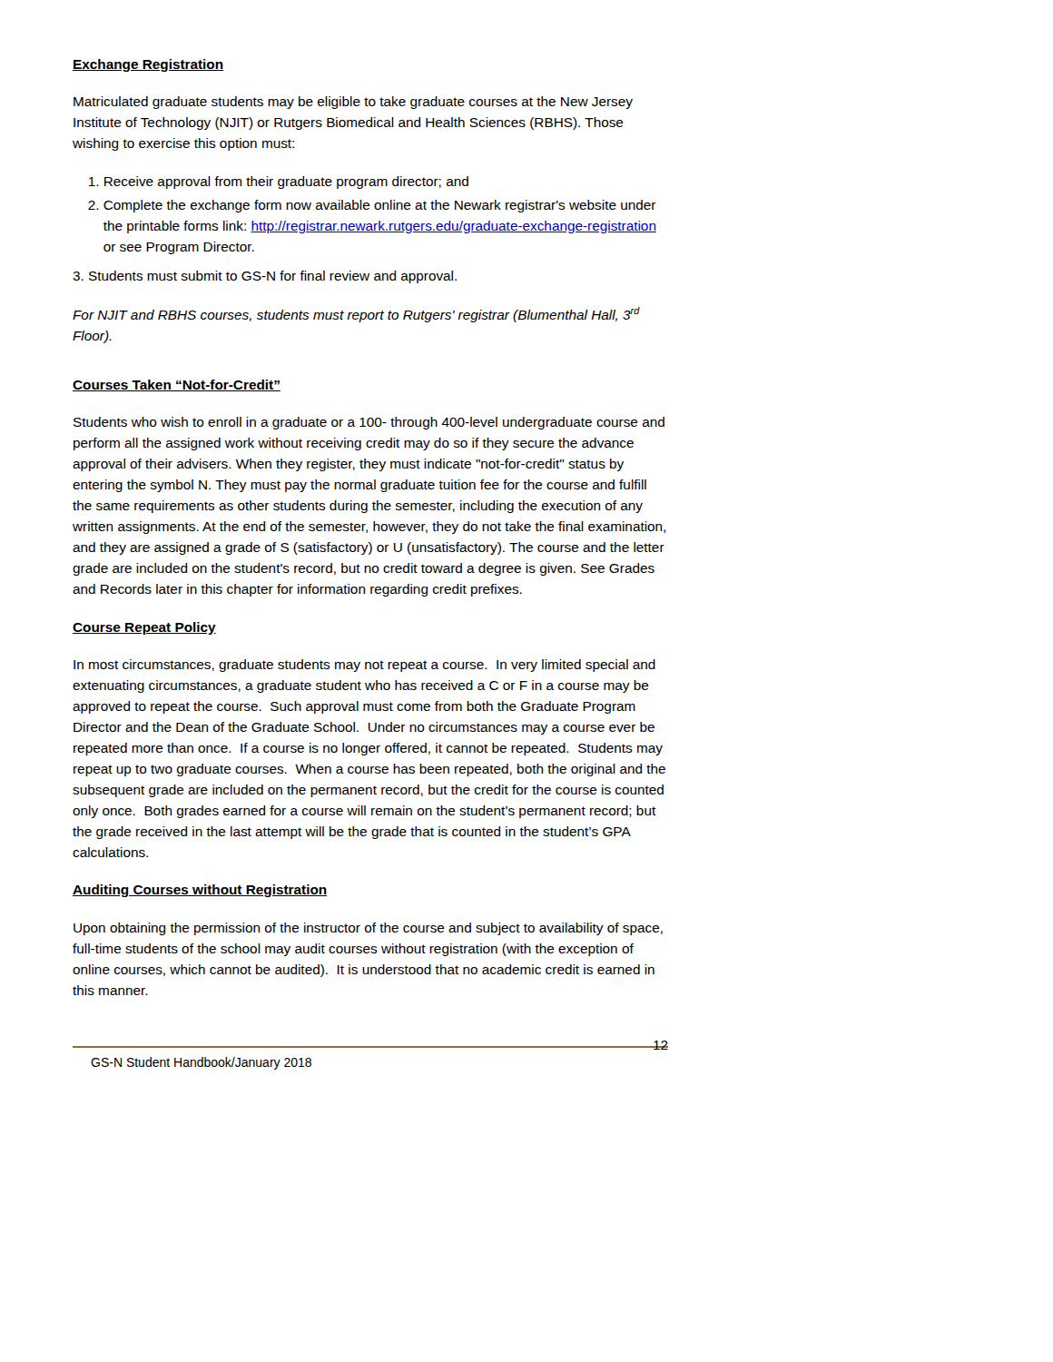Exchange Registration
Matriculated graduate students may be eligible to take graduate courses at the New Jersey Institute of Technology (NJIT) or Rutgers Biomedical and Health Sciences (RBHS). Those wishing to exercise this option must:
Receive approval from their graduate program director; and
Complete the exchange form now available online at the Newark registrar's website under the printable forms link: http://registrar.newark.rutgers.edu/graduate-exchange-registration or see Program Director.
3. Students must submit to GS-N for final review and approval.
For NJIT and RBHS courses, students must report to Rutgers' registrar (Blumenthal Hall, 3rd Floor).
Courses Taken “Not-for-Credit”
Students who wish to enroll in a graduate or a 100- through 400-level undergraduate course and perform all the assigned work without receiving credit may do so if they secure the advance approval of their advisers. When they register, they must indicate "not-for-credit" status by entering the symbol N. They must pay the normal graduate tuition fee for the course and fulfill the same requirements as other students during the semester, including the execution of any written assignments. At the end of the semester, however, they do not take the final examination, and they are assigned a grade of S (satisfactory) or U (unsatisfactory). The course and the letter grade are included on the student's record, but no credit toward a degree is given. See Grades and Records later in this chapter for information regarding credit prefixes.
Course Repeat Policy
In most circumstances, graduate students may not repeat a course. In very limited special and extenuating circumstances, a graduate student who has received a C or F in a course may be approved to repeat the course. Such approval must come from both the Graduate Program Director and the Dean of the Graduate School. Under no circumstances may a course ever be repeated more than once. If a course is no longer offered, it cannot be repeated. Students may repeat up to two graduate courses. When a course has been repeated, both the original and the subsequent grade are included on the permanent record, but the credit for the course is counted only once. Both grades earned for a course will remain on the student’s permanent record; but the grade received in the last attempt will be the grade that is counted in the student’s GPA calculations.
Auditing Courses without Registration
Upon obtaining the permission of the instructor of the course and subject to availability of space, full-time students of the school may audit courses without registration (with the exception of online courses, which cannot be audited). It is understood that no academic credit is earned in this manner.
GS-N Student Handbook/January 2018 12